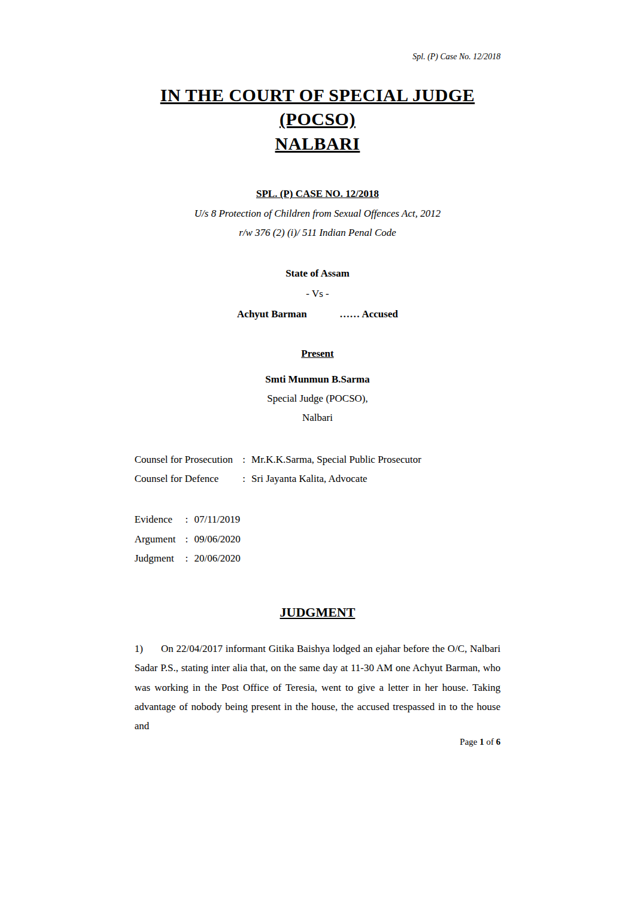Spl. (P) Case No. 12/2018
In the Court of Special Judge (POCSO)
Nalbari
SPL. (P) CASE NO. 12/2018
U/s 8 Protection of Children from Sexual Offences Act, 2012
r/w 376 (2) (i)/ 511 Indian Penal Code
State of Assam
- Vs -
Achyut Barman …… Accused
Present
Smti Munmun B.Sarma
Special Judge (POCSO),
Nalbari
| Counsel for Prosecution | : | Mr.K.K.Sarma, Special Public Prosecutor |
| Counsel for Defence | : | Sri Jayanta Kalita, Advocate |
| Evidence | : | 07/11/2019 |
| Argument | : | 09/06/2020 |
| Judgment | : | 20/06/2020 |
JUDGMENT
1) On 22/04/2017 informant Gitika Baishya lodged an ejahar before the O/C, Nalbari Sadar P.S., stating inter alia that, on the same day at 11-30 AM one Achyut Barman, who was working in the Post Office of Teresia, went to give a letter in her house. Taking advantage of nobody being present in the house, the accused trespassed in to the house and
Page 1 of 6